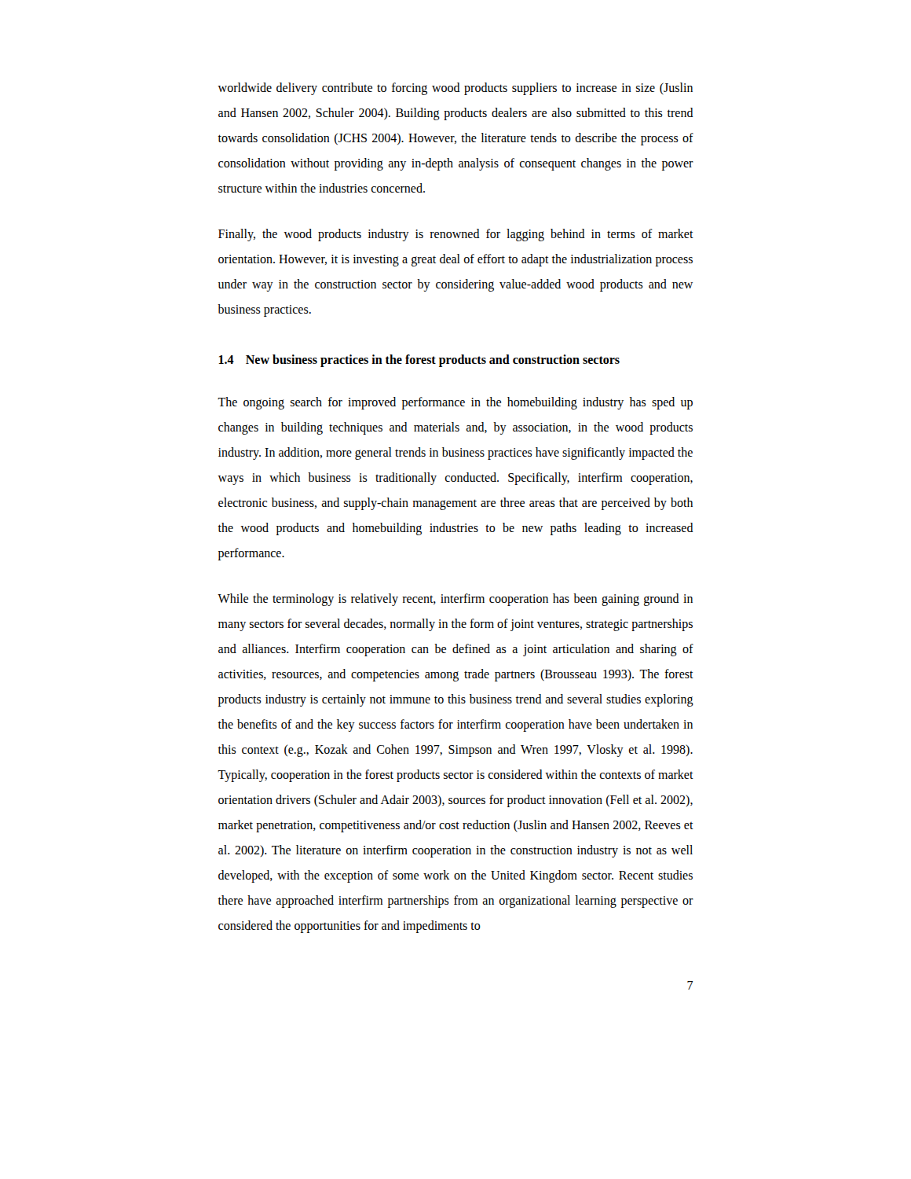worldwide delivery contribute to forcing wood products suppliers to increase in size (Juslin and Hansen 2002, Schuler 2004). Building products dealers are also submitted to this trend towards consolidation (JCHS 2004). However, the literature tends to describe the process of consolidation without providing any in-depth analysis of consequent changes in the power structure within the industries concerned.
Finally, the wood products industry is renowned for lagging behind in terms of market orientation. However, it is investing a great deal of effort to adapt the industrialization process under way in the construction sector by considering value-added wood products and new business practices.
1.4 New business practices in the forest products and construction sectors
The ongoing search for improved performance in the homebuilding industry has sped up changes in building techniques and materials and, by association, in the wood products industry. In addition, more general trends in business practices have significantly impacted the ways in which business is traditionally conducted. Specifically, interfirm cooperation, electronic business, and supply-chain management are three areas that are perceived by both the wood products and homebuilding industries to be new paths leading to increased performance.
While the terminology is relatively recent, interfirm cooperation has been gaining ground in many sectors for several decades, normally in the form of joint ventures, strategic partnerships and alliances. Interfirm cooperation can be defined as a joint articulation and sharing of activities, resources, and competencies among trade partners (Brousseau 1993). The forest products industry is certainly not immune to this business trend and several studies exploring the benefits of and the key success factors for interfirm cooperation have been undertaken in this context (e.g., Kozak and Cohen 1997, Simpson and Wren 1997, Vlosky et al. 1998). Typically, cooperation in the forest products sector is considered within the contexts of market orientation drivers (Schuler and Adair 2003), sources for product innovation (Fell et al. 2002), market penetration, competitiveness and/or cost reduction (Juslin and Hansen 2002, Reeves et al. 2002). The literature on interfirm cooperation in the construction industry is not as well developed, with the exception of some work on the United Kingdom sector. Recent studies there have approached interfirm partnerships from an organizational learning perspective or considered the opportunities for and impediments to
7